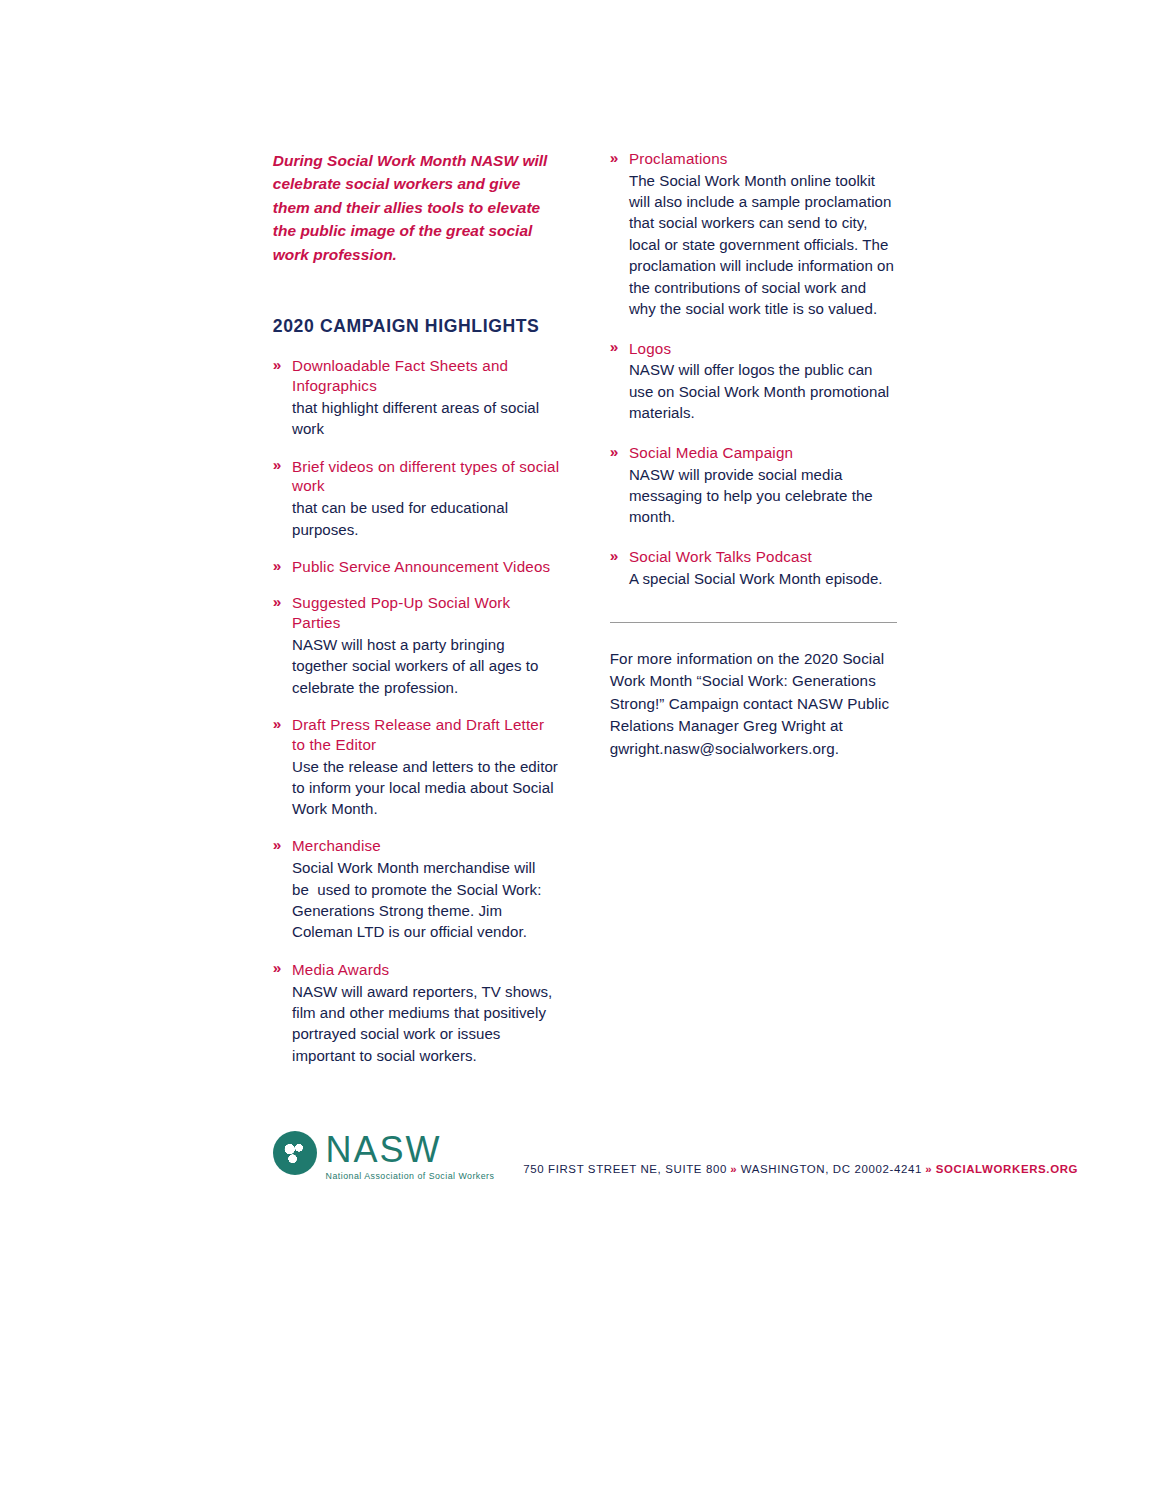During Social Work Month NASW will celebrate social workers and give them and their allies tools to elevate the public image of the great social work profession.
2020 Campaign Highlights
Downloadable Fact Sheets and Infographics that highlight different areas of social work
Brief videos on different types of social work that can be used for educational purposes.
Public Service Announcement Videos
Suggested Pop-Up Social Work Parties NASW will host a party bringing together social workers of all ages to celebrate the profession.
Draft Press Release and Draft Letter to the Editor Use the release and letters to the editor to inform your local media about Social Work Month.
Merchandise Social Work Month merchandise will be used to promote the Social Work: Generations Strong theme. Jim Coleman LTD is our official vendor.
Media Awards NASW will award reporters, TV shows, film and other mediums that positively portrayed social work or issues important to social workers.
Proclamations The Social Work Month online toolkit will also include a sample proclamation that social workers can send to city, local or state government officials. The proclamation will include information on the contributions of social work and why the social work title is so valued.
Logos NASW will offer logos the public can use on Social Work Month promotional materials.
Social Media Campaign NASW will provide social media messaging to help you celebrate the month.
Social Work Talks Podcast A special Social Work Month episode.
For more information on the 2020 Social Work Month “Social Work: Generations Strong!” Campaign contact NASW Public Relations Manager Greg Wright at gwright.nasw@socialworkers.org.
NASW National Association of Social Workers
750 FIRST STREET NE, SUITE 800»WASHINGTON, DC 20002-4241»SOCIALWORKERS.ORG